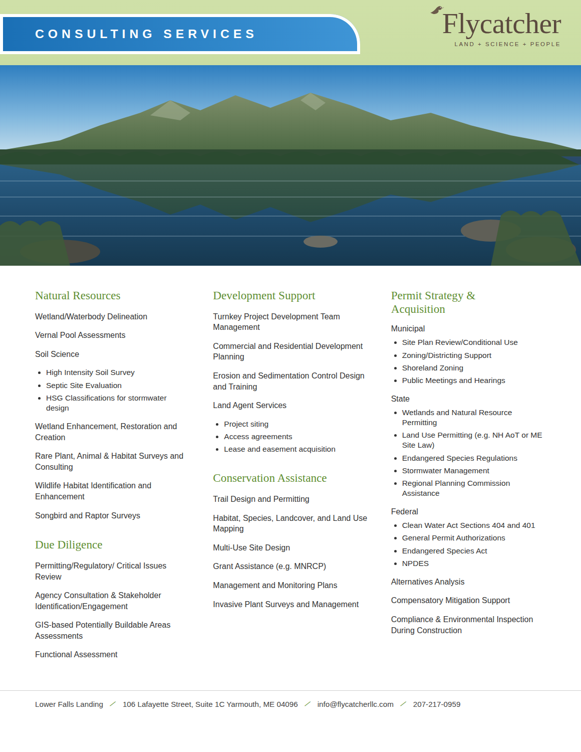Consulting Services
Flycatcher
Land + Science + People
Natural Resources
Wetland/Waterbody Delineation
Vernal Pool Assessments
Soil Science
High Intensity Soil Survey
Septic Site Evaluation
HSG Classifications for stormwater design
Wetland Enhancement, Restoration and Creation
Rare Plant, Animal & Habitat Surveys and Consulting
Wildlife Habitat Identification and Enhancement
Songbird and Raptor Surveys
Due Diligence
Permitting/Regulatory/ Critical Issues Review
Agency Consultation & Stakeholder Identification/Engagement
GIS-based Potentially Buildable Areas Assessments
Functional Assessment
Development Support
Turnkey Project Development Team Management
Commercial and Residential Development Planning
Erosion and Sedimentation Control Design and Training
Land Agent Services
Project siting
Access agreements
Lease and easement acquisition
Conservation Assistance
Trail Design and Permitting
Habitat, Species, Landcover, and Land Use Mapping
Multi-Use Site Design
Grant Assistance (e.g. MNRCP)
Management and Monitoring Plans
Invasive Plant Surveys and Management
Permit Strategy &
Acquisition
Municipal
Site Plan Review/Conditional Use
Zoning/Districting Support
Shoreland Zoning
Public Meetings and Hearings
State
Wetlands and Natural Resource Permitting
Land Use Permitting (e.g. NH AoT or ME Site Law)
Endangered Species Regulations
Stormwater Management
Regional Planning Commission Assistance
Federal
Clean Water Act Sections 404 and 401
General Permit Authorizations
Endangered Species Act
NPDES
Alternatives Analysis
Compensatory Mitigation Support
Compliance & Environmental Inspection During Construction
Lower Falls Landing ⁄ 106 Lafayette Street, Suite 1C Yarmouth, ME 04096 ⁄ info@flycatcherllc.com ⁄ 207-217-0959